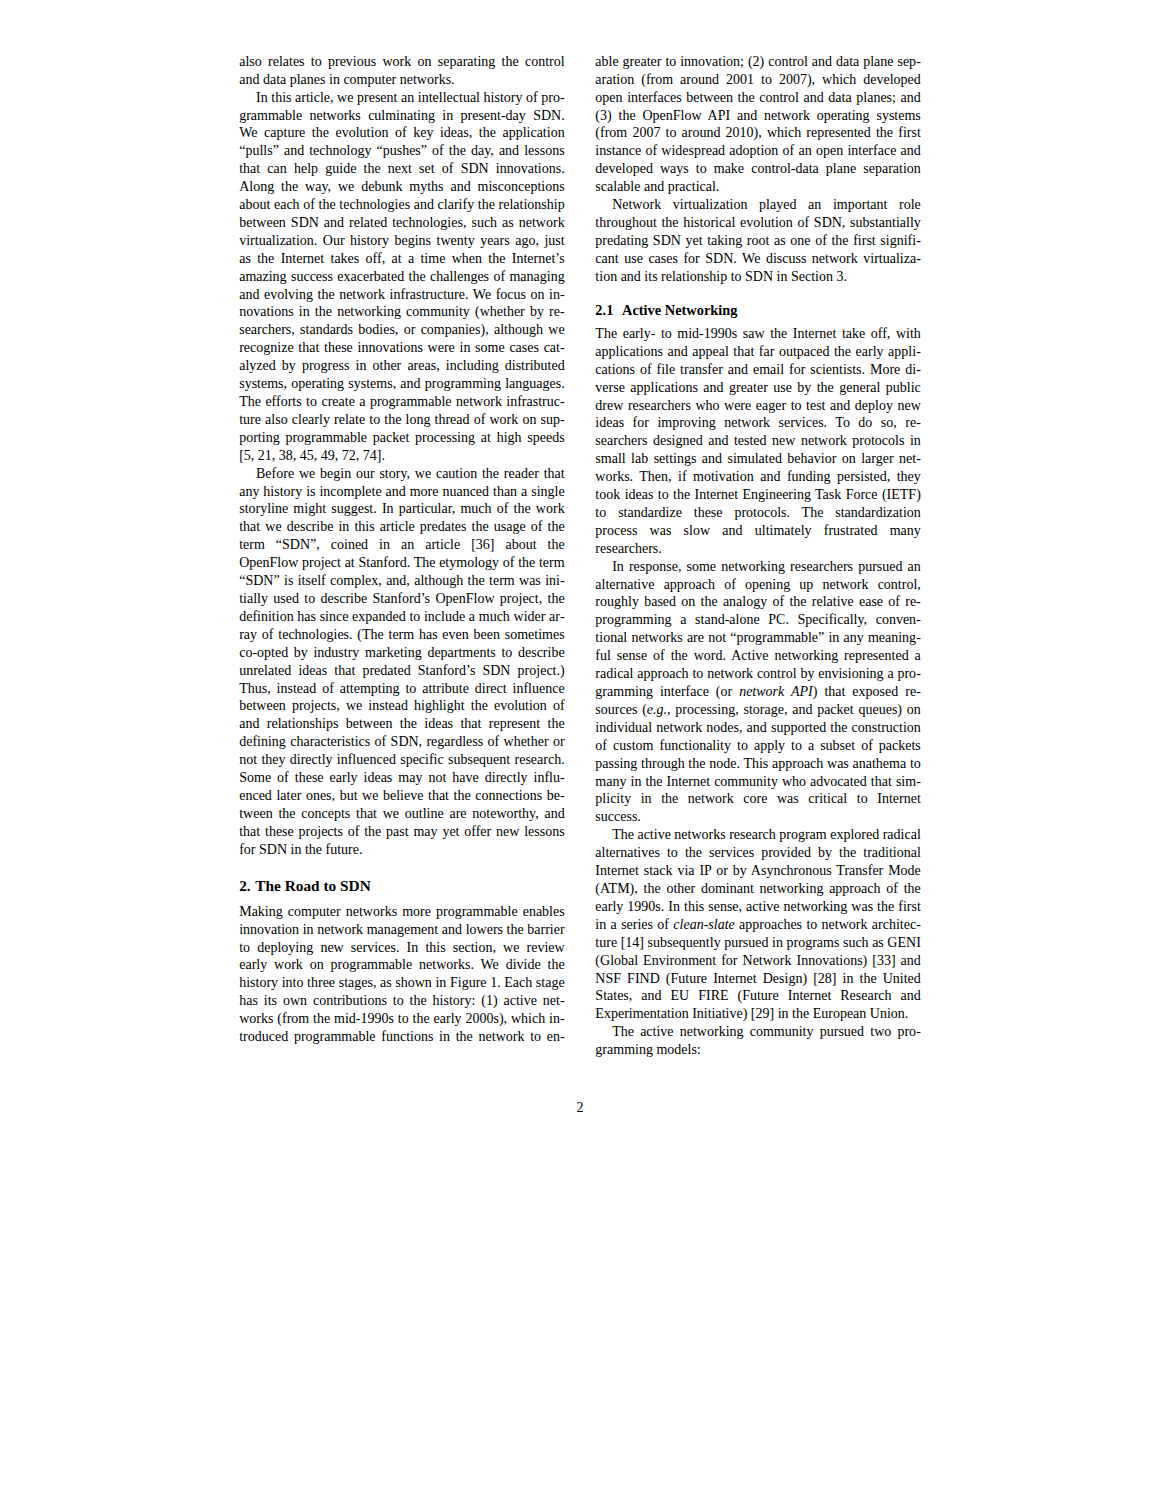also relates to previous work on separating the control and data planes in computer networks.
In this article, we present an intellectual history of programmable networks culminating in present-day SDN. We capture the evolution of key ideas, the application “pulls” and technology “pushes” of the day, and lessons that can help guide the next set of SDN innovations. Along the way, we debunk myths and misconceptions about each of the technologies and clarify the relationship between SDN and related technologies, such as network virtualization. Our history begins twenty years ago, just as the Internet takes off, at a time when the Internet’s amazing success exacerbated the challenges of managing and evolving the network infrastructure. We focus on innovations in the networking community (whether by researchers, standards bodies, or companies), although we recognize that these innovations were in some cases catalyzed by progress in other areas, including distributed systems, operating systems, and programming languages. The efforts to create a programmable network infrastructure also clearly relate to the long thread of work on supporting programmable packet processing at high speeds [5, 21, 38, 45, 49, 72, 74].
Before we begin our story, we caution the reader that any history is incomplete and more nuanced than a single storyline might suggest. In particular, much of the work that we describe in this article predates the usage of the term “SDN”, coined in an article [36] about the OpenFlow project at Stanford. The etymology of the term “SDN” is itself complex, and, although the term was initially used to describe Stanford’s OpenFlow project, the definition has since expanded to include a much wider array of technologies. (The term has even been sometimes co-opted by industry marketing departments to describe unrelated ideas that predated Stanford’s SDN project.) Thus, instead of attempting to attribute direct influence between projects, we instead highlight the evolution of and relationships between the ideas that represent the defining characteristics of SDN, regardless of whether or not they directly influenced specific subsequent research. Some of these early ideas may not have directly influenced later ones, but we believe that the connections between the concepts that we outline are noteworthy, and that these projects of the past may yet offer new lessons for SDN in the future.
2. The Road to SDN
Making computer networks more programmable enables innovation in network management and lowers the barrier to deploying new services. In this section, we review early work on programmable networks. We divide the history into three stages, as shown in Figure 1. Each stage has its own contributions to the history: (1) active networks (from the mid-1990s to the early 2000s), which introduced programmable functions in the network to enable greater to innovation; (2) control and data plane separation (from around 2001 to 2007), which developed open interfaces between the control and data planes; and (3) the OpenFlow API and network operating systems (from 2007 to around 2010), which represented the first instance of widespread adoption of an open interface and developed ways to make control-data plane separation scalable and practical.
Network virtualization played an important role throughout the historical evolution of SDN, substantially predating SDN yet taking root as one of the first significant use cases for SDN. We discuss network virtualization and its relationship to SDN in Section 3.
2.1 Active Networking
The early- to mid-1990s saw the Internet take off, with applications and appeal that far outpaced the early applications of file transfer and email for scientists. More diverse applications and greater use by the general public drew researchers who were eager to test and deploy new ideas for improving network services. To do so, researchers designed and tested new network protocols in small lab settings and simulated behavior on larger networks. Then, if motivation and funding persisted, they took ideas to the Internet Engineering Task Force (IETF) to standardize these protocols. The standardization process was slow and ultimately frustrated many researchers.
In response, some networking researchers pursued an alternative approach of opening up network control, roughly based on the analogy of the relative ease of re-programming a stand-alone PC. Specifically, conventional networks are not “programmable” in any meaningful sense of the word. Active networking represented a radical approach to network control by envisioning a programming interface (or network API) that exposed resources (e.g., processing, storage, and packet queues) on individual network nodes, and supported the construction of custom functionality to apply to a subset of packets passing through the node. This approach was anathema to many in the Internet community who advocated that simplicity in the network core was critical to Internet success.
The active networks research program explored radical alternatives to the services provided by the traditional Internet stack via IP or by Asynchronous Transfer Mode (ATM), the other dominant networking approach of the early 1990s. In this sense, active networking was the first in a series of clean-slate approaches to network architecture [14] subsequently pursued in programs such as GENI (Global Environment for Network Innovations) [33] and NSF FIND (Future Internet Design) [28] in the United States, and EU FIRE (Future Internet Research and Experimentation Initiative) [29] in the European Union.
The active networking community pursued two programming models:
2